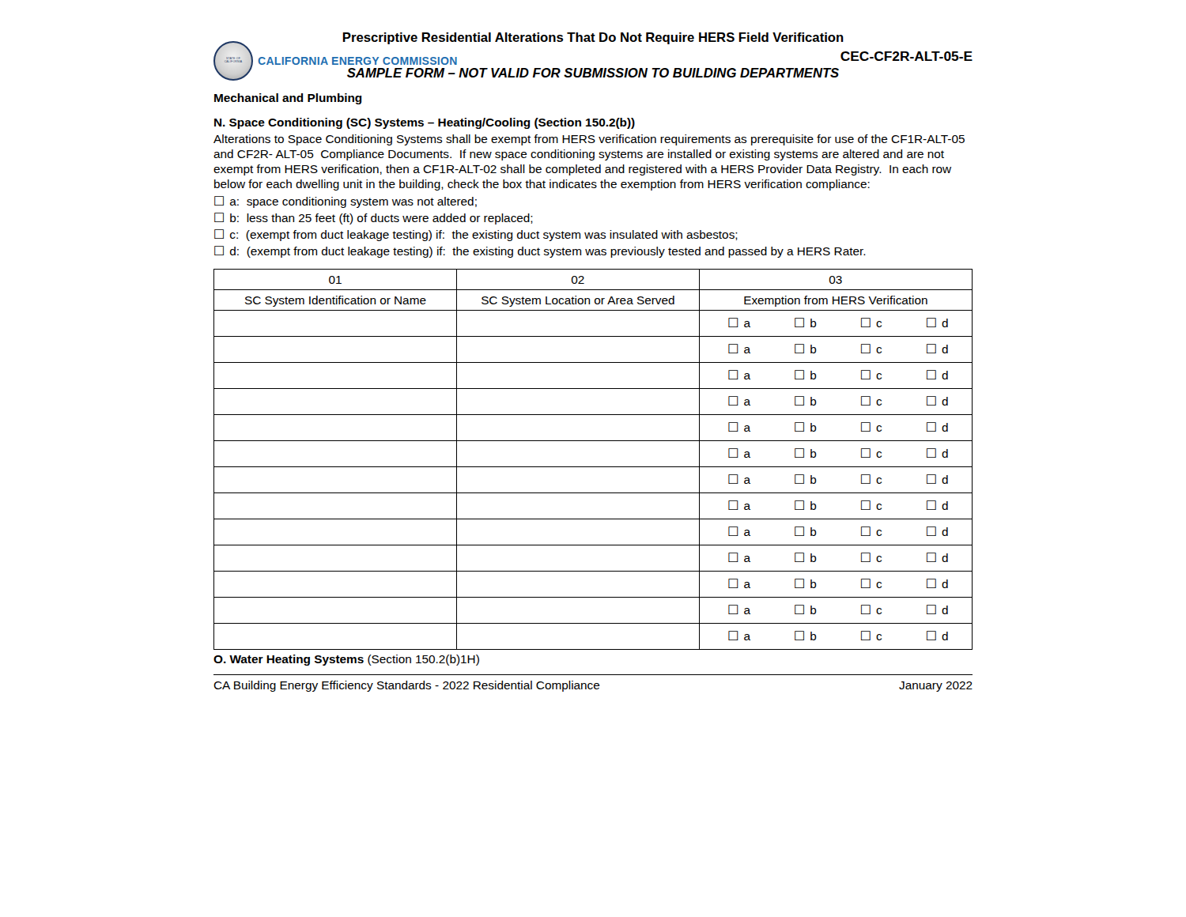CALIFORNIA ENERGY COMMISSION
Prescriptive Residential Alterations That Do Not Require HERS Field Verification
CEC-CF2R-ALT-05-E
SAMPLE FORM – NOT VALID FOR SUBMISSION TO BUILDING DEPARTMENTS
Mechanical and Plumbing
N. Space Conditioning (SC) Systems – Heating/Cooling (Section 150.2(b))
Alterations to Space Conditioning Systems shall be exempt from HERS verification requirements as prerequisite for use of the CF1R-ALT-05 and CF2R- ALT-05 Compliance Documents. If new space conditioning systems are installed or existing systems are altered and are not exempt from HERS verification, then a CF1R-ALT-02 shall be completed and registered with a HERS Provider Data Registry. In each row below for each dwelling unit in the building, check the box that indicates the exemption from HERS verification compliance:
☐a: space conditioning system was not altered;
☐b: less than 25 feet (ft) of ducts were added or replaced;
☐c: (exempt from duct leakage testing) if: the existing duct system was insulated with asbestos;
☐d: (exempt from duct leakage testing) if: the existing duct system was previously tested and passed by a HERS Rater.
| 01 | 02 | 03 |
| --- | --- | --- |
| SC System Identification or Name | SC System Location or Area Served | Exemption from HERS Verification |
| | | ☐ a ☐ b ☐ c ☐ d |
| | | ☐ a ☐ b ☐ c ☐ d |
| | | ☐ a ☐ b ☐ c ☐ d |
| | | ☐ a ☐ b ☐ c ☐ d |
| | | ☐ a ☐ b ☐ c ☐ d |
| | | ☐ a ☐ b ☐ c ☐ d |
| | | ☐ a ☐ b ☐ c ☐ d |
| | | ☐ a ☐ b ☐ c ☐ d |
| | | ☐ a ☐ b ☐ c ☐ d |
| | | ☐ a ☐ b ☐ c ☐ d |
| | | ☐ a ☐ b ☐ c ☐ d |
| | | ☐ a ☐ b ☐ c ☐ d |
| | | ☐ a ☐ b ☐ c ☐ d |
O. Water Heating Systems (Section 150.2(b)1H)
CA Building Energy Efficiency Standards - 2022 Residential Compliance January 2022